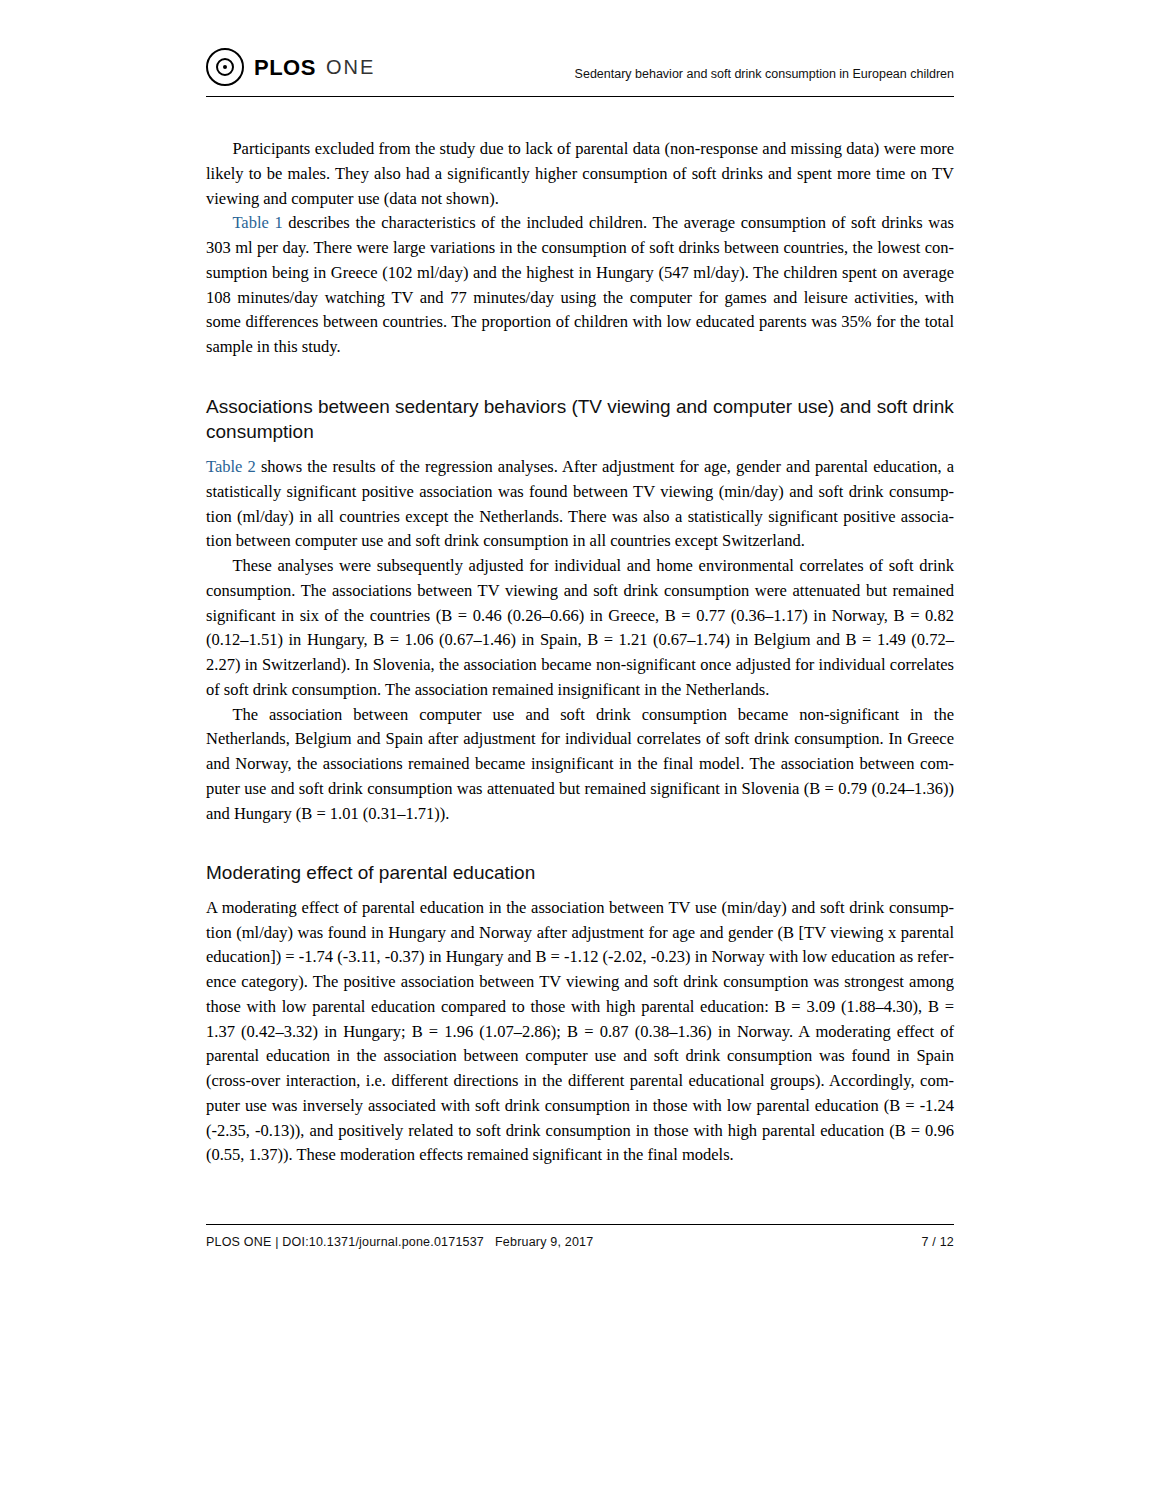PLOS ONE
Sedentary behavior and soft drink consumption in European children
Participants excluded from the study due to lack of parental data (non-response and missing data) were more likely to be males. They also had a significantly higher consumption of soft drinks and spent more time on TV viewing and computer use (data not shown).
Table 1 describes the characteristics of the included children. The average consumption of soft drinks was 303 ml per day. There were large variations in the consumption of soft drinks between countries, the lowest consumption being in Greece (102 ml/day) and the highest in Hungary (547 ml/day). The children spent on average 108 minutes/day watching TV and 77 minutes/day using the computer for games and leisure activities, with some differences between countries. The proportion of children with low educated parents was 35% for the total sample in this study.
Associations between sedentary behaviors (TV viewing and computer use) and soft drink consumption
Table 2 shows the results of the regression analyses. After adjustment for age, gender and parental education, a statistically significant positive association was found between TV viewing (min/day) and soft drink consumption (ml/day) in all countries except the Netherlands. There was also a statistically significant positive association between computer use and soft drink consumption in all countries except Switzerland.
These analyses were subsequently adjusted for individual and home environmental correlates of soft drink consumption. The associations between TV viewing and soft drink consumption were attenuated but remained significant in six of the countries (B = 0.46 (0.26–0.66) in Greece, B = 0.77 (0.36–1.17) in Norway, B = 0.82 (0.12–1.51) in Hungary, B = 1.06 (0.67–1.46) in Spain, B = 1.21 (0.67–1.74) in Belgium and B = 1.49 (0.72–2.27) in Switzerland). In Slovenia, the association became non-significant once adjusted for individual correlates of soft drink consumption. The association remained insignificant in the Netherlands.
The association between computer use and soft drink consumption became non-significant in the Netherlands, Belgium and Spain after adjustment for individual correlates of soft drink consumption. In Greece and Norway, the associations remained became insignificant in the final model. The association between computer use and soft drink consumption was attenuated but remained significant in Slovenia (B = 0.79 (0.24–1.36)) and Hungary (B = 1.01 (0.31–1.71)).
Moderating effect of parental education
A moderating effect of parental education in the association between TV use (min/day) and soft drink consumption (ml/day) was found in Hungary and Norway after adjustment for age and gender (B [TV viewing x parental education]) = -1.74 (-3.11, -0.37) in Hungary and B = -1.12 (-2.02, -0.23) in Norway with low education as reference category). The positive association between TV viewing and soft drink consumption was strongest among those with low parental education compared to those with high parental education: B = 3.09 (1.88–4.30), B = 1.37 (0.42–3.32) in Hungary; B = 1.96 (1.07–2.86); B = 0.87 (0.38–1.36) in Norway. A moderating effect of parental education in the association between computer use and soft drink consumption was found in Spain (cross-over interaction, i.e. different directions in the different parental educational groups). Accordingly, computer use was inversely associated with soft drink consumption in those with low parental education (B = -1.24 (-2.35, -0.13)), and positively related to soft drink consumption in those with high parental education (B = 0.96 (0.55, 1.37)). These moderation effects remained significant in the final models.
PLOS ONE | DOI:10.1371/journal.pone.0171537 February 9, 2017
7 / 12